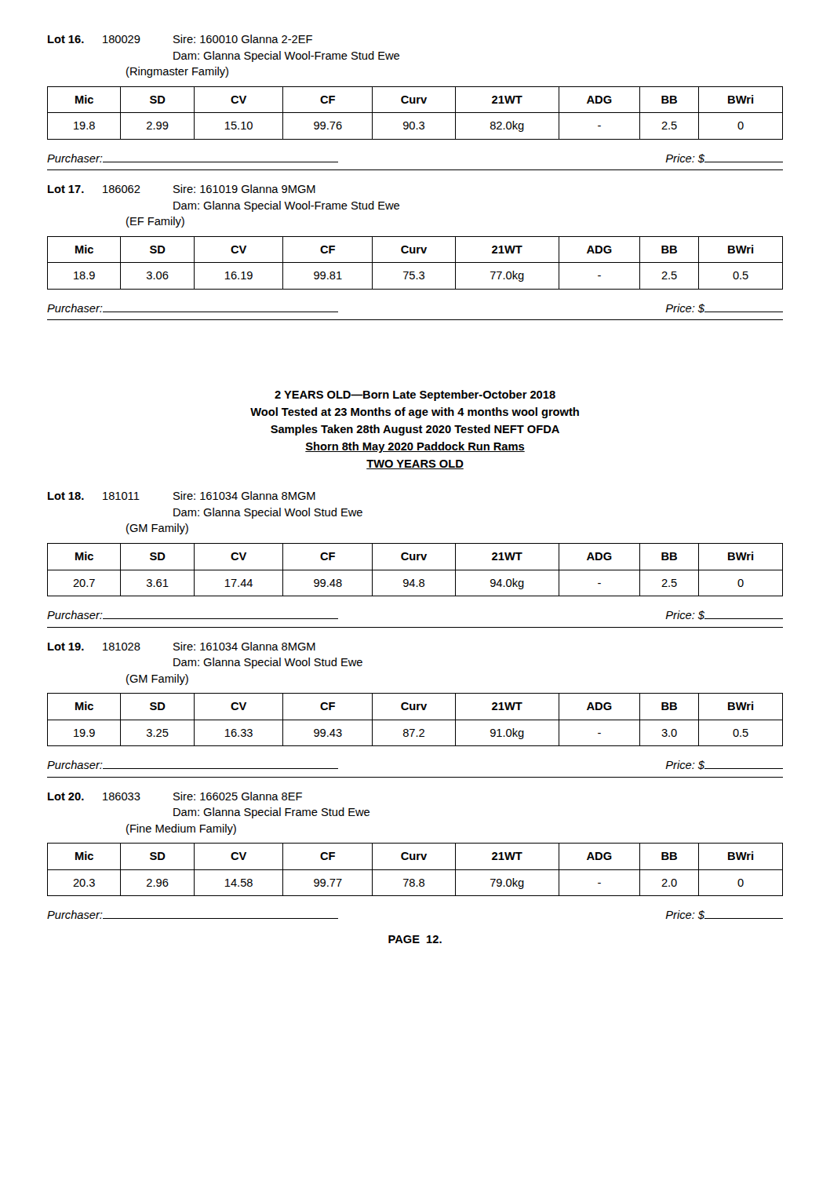Lot 16. 180029 Sire: 160010 Glanna 2-2EF
Dam: Glanna Special Wool-Frame Stud Ewe
(Ringmaster Family)
| Mic | SD | CV | CF | Curv | 21WT | ADG | BB | BWri |
| --- | --- | --- | --- | --- | --- | --- | --- | --- |
| 19.8 | 2.99 | 15.10 | 99.76 | 90.3 | 82.0kg | - | 2.5 | 0 |
Purchaser: Price: $
Lot 17. 186062 Sire: 161019 Glanna 9MGM
Dam: Glanna Special Wool-Frame Stud Ewe
(EF Family)
| Mic | SD | CV | CF | Curv | 21WT | ADG | BB | BWri |
| --- | --- | --- | --- | --- | --- | --- | --- | --- |
| 18.9 | 3.06 | 16.19 | 99.81 | 75.3 | 77.0kg | - | 2.5 | 0.5 |
Purchaser: Price: $
2 YEARS OLD—Born Late September-October 2018
Wool Tested at 23 Months of age with 4 months wool growth
Samples Taken 28th August 2020 Tested NEFT OFDA
Shorn 8th May 2020 Paddock Run Rams
TWO YEARS OLD
Lot 18. 181011 Sire: 161034 Glanna 8MGM
Dam: Glanna Special Wool Stud Ewe
(GM Family)
| Mic | SD | CV | CF | Curv | 21WT | ADG | BB | BWri |
| --- | --- | --- | --- | --- | --- | --- | --- | --- |
| 20.7 | 3.61 | 17.44 | 99.48 | 94.8 | 94.0kg | - | 2.5 | 0 |
Purchaser: Price: $
Lot 19. 181028 Sire: 161034 Glanna 8MGM
Dam: Glanna Special Wool Stud Ewe
(GM Family)
| Mic | SD | CV | CF | Curv | 21WT | ADG | BB | BWri |
| --- | --- | --- | --- | --- | --- | --- | --- | --- |
| 19.9 | 3.25 | 16.33 | 99.43 | 87.2 | 91.0kg | - | 3.0 | 0.5 |
Purchaser: Price: $
Lot 20. 186033 Sire: 166025 Glanna 8EF
Dam: Glanna Special Frame Stud Ewe
(Fine Medium Family)
| Mic | SD | CV | CF | Curv | 21WT | ADG | BB | BWri |
| --- | --- | --- | --- | --- | --- | --- | --- | --- |
| 20.3 | 2.96 | 14.58 | 99.77 | 78.8 | 79.0kg | - | 2.0 | 0 |
Purchaser: Price: $
PAGE 12.